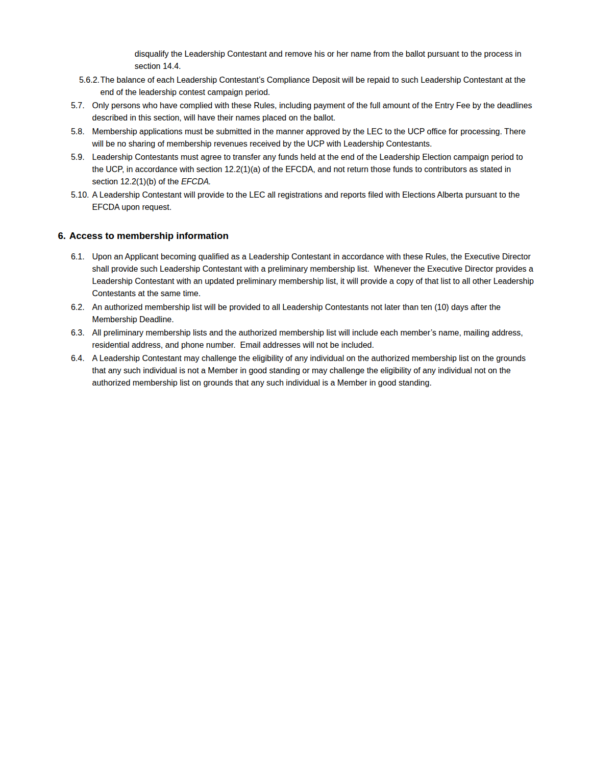disqualify the Leadership Contestant and remove his or her name from the ballot pursuant to the process in section 14.4.
5.6.2. The balance of each Leadership Contestant’s Compliance Deposit will be repaid to such Leadership Contestant at the end of the leadership contest campaign period.
5.7. Only persons who have complied with these Rules, including payment of the full amount of the Entry Fee by the deadlines described in this section, will have their names placed on the ballot.
5.8. Membership applications must be submitted in the manner approved by the LEC to the UCP office for processing. There will be no sharing of membership revenues received by the UCP with Leadership Contestants.
5.9. Leadership Contestants must agree to transfer any funds held at the end of the Leadership Election campaign period to the UCP, in accordance with section 12.2(1)(a) of the EFCDA, and not return those funds to contributors as stated in section 12.2(1)(b) of the EFCDA.
5.10. A Leadership Contestant will provide to the LEC all registrations and reports filed with Elections Alberta pursuant to the EFCDA upon request.
6. Access to membership information
6.1. Upon an Applicant becoming qualified as a Leadership Contestant in accordance with these Rules, the Executive Director shall provide such Leadership Contestant with a preliminary membership list. Whenever the Executive Director provides a Leadership Contestant with an updated preliminary membership list, it will provide a copy of that list to all other Leadership Contestants at the same time.
6.2. An authorized membership list will be provided to all Leadership Contestants not later than ten (10) days after the Membership Deadline.
6.3. All preliminary membership lists and the authorized membership list will include each member’s name, mailing address, residential address, and phone number. Email addresses will not be included.
6.4. A Leadership Contestant may challenge the eligibility of any individual on the authorized membership list on the grounds that any such individual is not a Member in good standing or may challenge the eligibility of any individual not on the authorized membership list on grounds that any such individual is a Member in good standing.